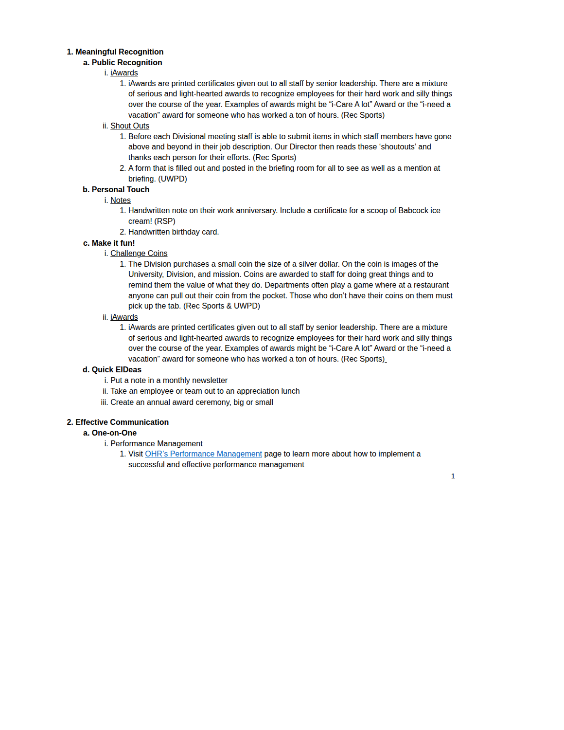Meaningful Recognition
Public Recognition
iAwards
iAwards are printed certificates given out to all staff by senior leadership. There are a mixture of serious and light-hearted awards to recognize employees for their hard work and silly things over the course of the year. Examples of awards might be “i-Care A lot” Award or the “i-need a vacation” award for someone who has worked a ton of hours. (Rec Sports)
Shout Outs
Before each Divisional meeting staff is able to submit items in which staff members have gone above and beyond in their job description. Our Director then reads these ‘shoutouts’ and thanks each person for their efforts. (Rec Sports)
A form that is filled out and posted in the briefing room for all to see as well as a mention at briefing. (UWPD)
Personal Touch
Notes
Handwritten note on their work anniversary. Include a certificate for a scoop of Babcock ice cream! (RSP)
Handwritten birthday card.
Make it fun!
Challenge Coins
The Division purchases a small coin the size of a silver dollar. On the coin is images of the University, Division, and mission. Coins are awarded to staff for doing great things and to remind them the value of what they do. Departments often play a game where at a restaurant anyone can pull out their coin from the pocket. Those who don’t have their coins on them must pick up the tab. (Rec Sports & UWPD)
iAwards
iAwards are printed certificates given out to all staff by senior leadership. There are a mixture of serious and light-hearted awards to recognize employees for their hard work and silly things over the course of the year. Examples of awards might be “i-Care A lot” Award or the “i-need a vacation” award for someone who has worked a ton of hours. (Rec Sports)
Quick EIDeas
Put a note in a monthly newsletter
Take an employee or team out to an appreciation lunch
Create an annual award ceremony, big or small
Effective Communication
One-on-One
Performance Management
Visit OHR’s Performance Management page to learn more about how to implement a successful and effective performance management
1